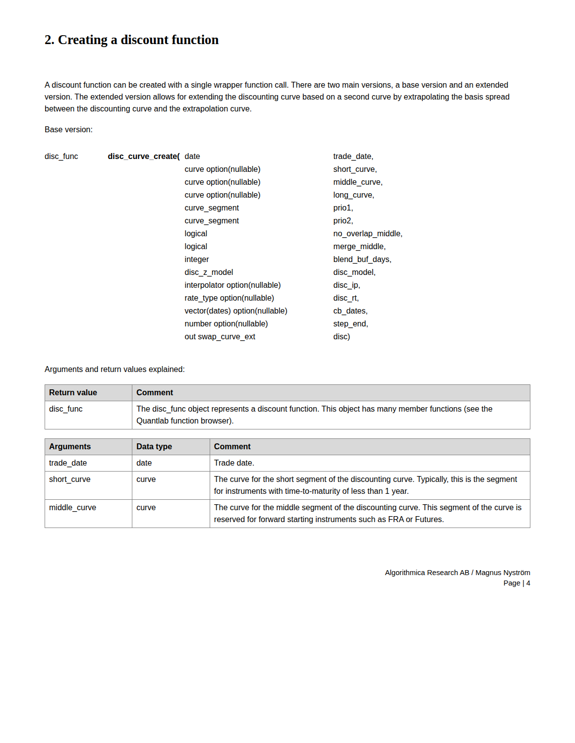2. Creating a discount function
A discount function can be created with a single wrapper function call. There are two main versions, a base version and an extended version. The extended version allows for extending the discounting curve based on a second curve by extrapolating the basis spread between the discounting curve and the extrapolation curve.
Base version:
| disc_func | disc_curve_create( | date | trade_date, |
| | | curve option(nullable) | short_curve, |
| | | curve option(nullable) | middle_curve, |
| | | curve option(nullable) | long_curve, |
| | | curve_segment | prio1, |
| | | curve_segment | prio2, |
| | | logical | no_overlap_middle, |
| | | logical | merge_middle, |
| | | integer | blend_buf_days, |
| | | disc_z_model | disc_model, |
| | | interpolator option(nullable) | disc_ip, |
| | | rate_type option(nullable) | disc_rt, |
| | | vector(dates) option(nullable) | cb_dates, |
| | | number option(nullable) | step_end, |
| | | out swap_curve_ext | disc) |
Arguments and return values explained:
| Return value | Comment |
| --- | --- |
| disc_func | The disc_func object represents a discount function. This object has many member functions (see the Quantlab function browser). |
| Arguments | Data type | Comment |
| --- | --- | --- |
| trade_date | date | Trade date. |
| short_curve | curve | The curve for the short segment of the discounting curve. Typically, this is the segment for instruments with time-to-maturity of less than 1 year. |
| middle_curve | curve | The curve for the middle segment of the discounting curve. This segment of the curve is reserved for forward starting instruments such as FRA or Futures. |
Algorithmica Research AB / Magnus Nyström
Page | 4